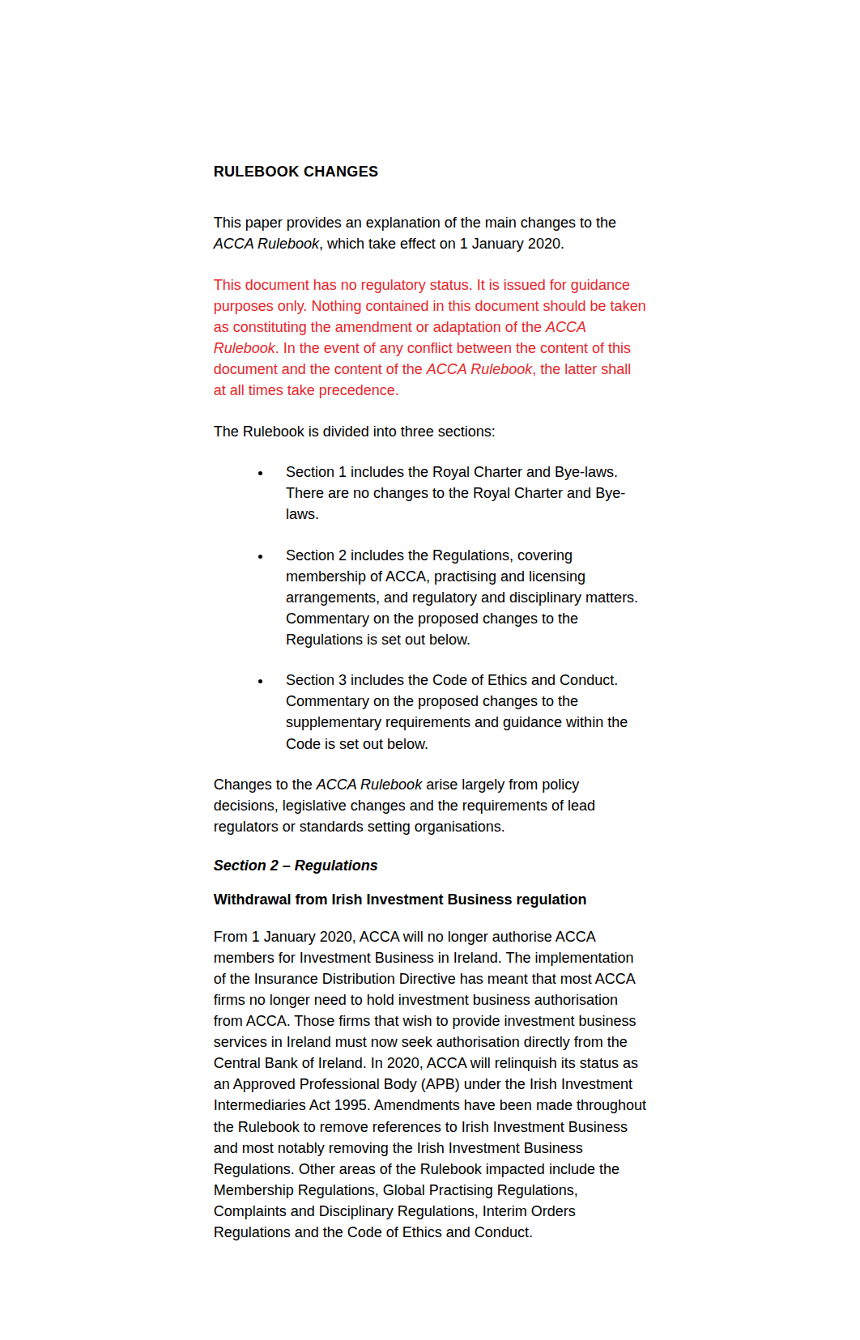RULEBOOK CHANGES
This paper provides an explanation of the main changes to the ACCA Rulebook, which take effect on 1 January 2020.
This document has no regulatory status. It is issued for guidance purposes only. Nothing contained in this document should be taken as constituting the amendment or adaptation of the ACCA Rulebook. In the event of any conflict between the content of this document and the content of the ACCA Rulebook, the latter shall at all times take precedence.
The Rulebook is divided into three sections:
Section 1 includes the Royal Charter and Bye-laws. There are no changes to the Royal Charter and Bye-laws.
Section 2 includes the Regulations, covering membership of ACCA, practising and licensing arrangements, and regulatory and disciplinary matters. Commentary on the proposed changes to the Regulations is set out below.
Section 3 includes the Code of Ethics and Conduct. Commentary on the proposed changes to the supplementary requirements and guidance within the Code is set out below.
Changes to the ACCA Rulebook arise largely from policy decisions, legislative changes and the requirements of lead regulators or standards setting organisations.
Section 2 – Regulations
Withdrawal from Irish Investment Business regulation
From 1 January 2020, ACCA will no longer authorise ACCA members for Investment Business in Ireland. The implementation of the Insurance Distribution Directive has meant that most ACCA firms no longer need to hold investment business authorisation from ACCA. Those firms that wish to provide investment business services in Ireland must now seek authorisation directly from the Central Bank of Ireland. In 2020, ACCA will relinquish its status as an Approved Professional Body (APB) under the Irish Investment Intermediaries Act 1995. Amendments have been made throughout the Rulebook to remove references to Irish Investment Business and most notably removing the Irish Investment Business Regulations. Other areas of the Rulebook impacted include the Membership Regulations, Global Practising Regulations, Complaints and Disciplinary Regulations, Interim Orders Regulations and the Code of Ethics and Conduct.